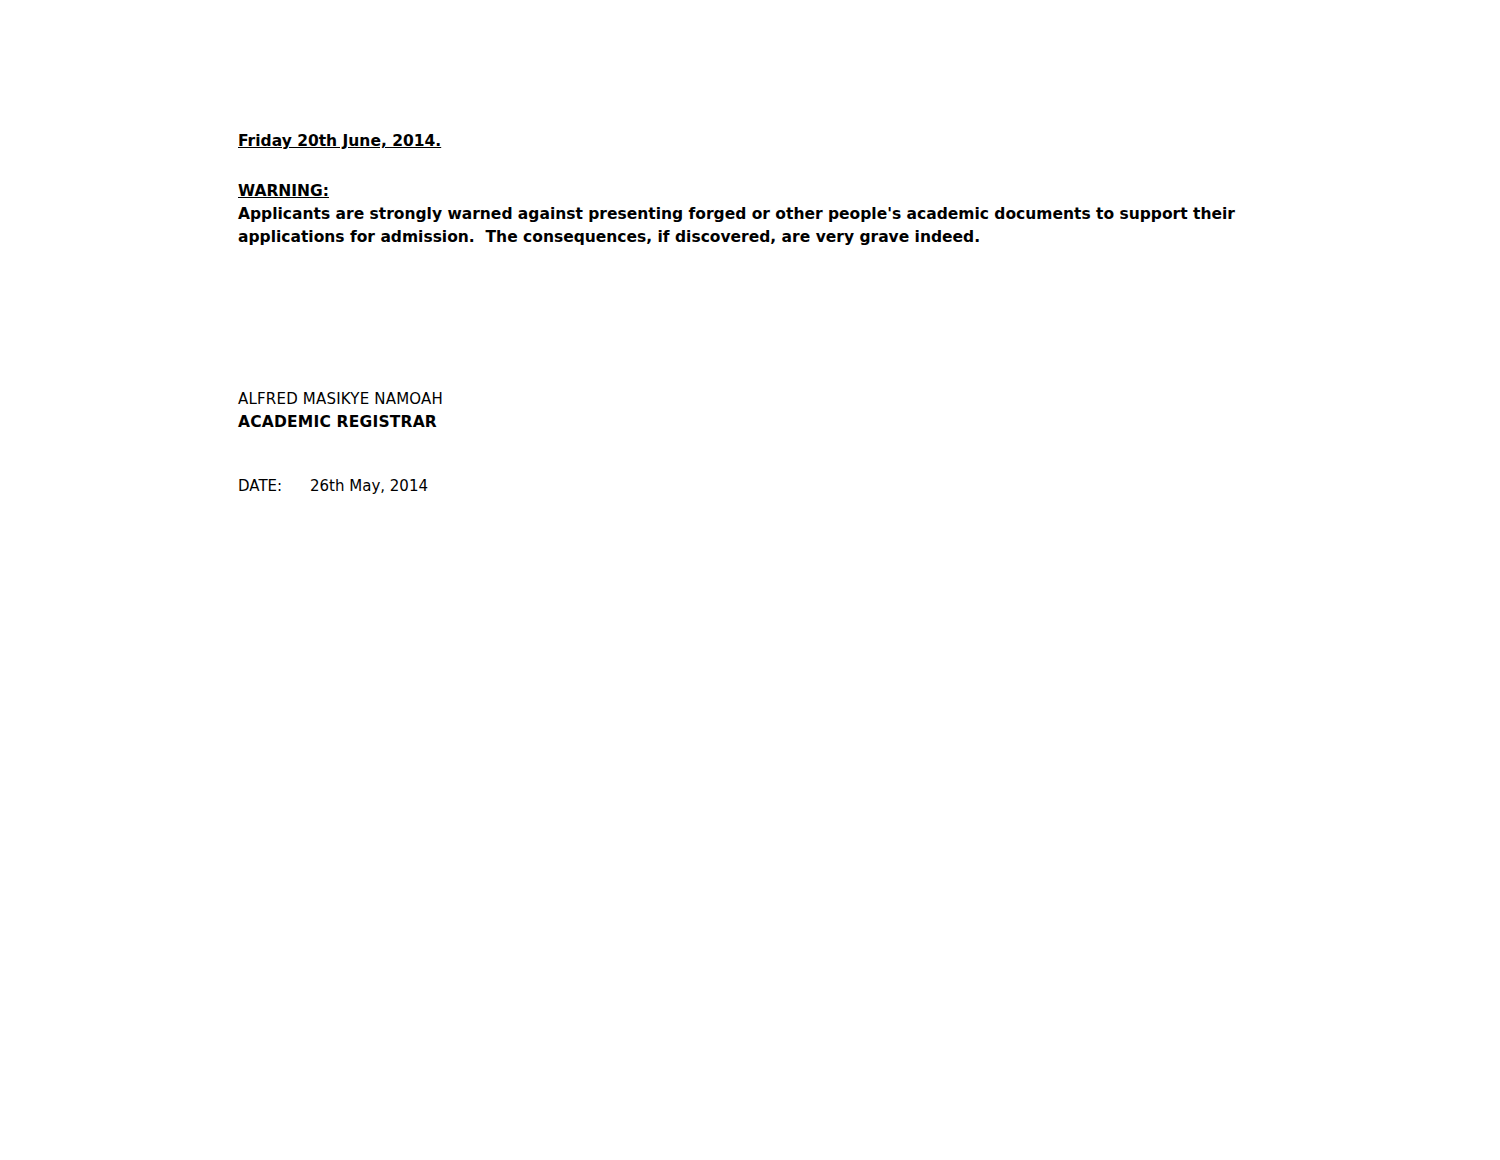Friday 20th June, 2014.
WARNING:
Applicants are strongly warned against presenting forged or other people's academic documents to support their applications for admission. The consequences, if discovered, are very grave indeed.
ALFRED MASIKYE NAMOAH
ACADEMIC REGISTRAR
DATE: 26th May, 2014